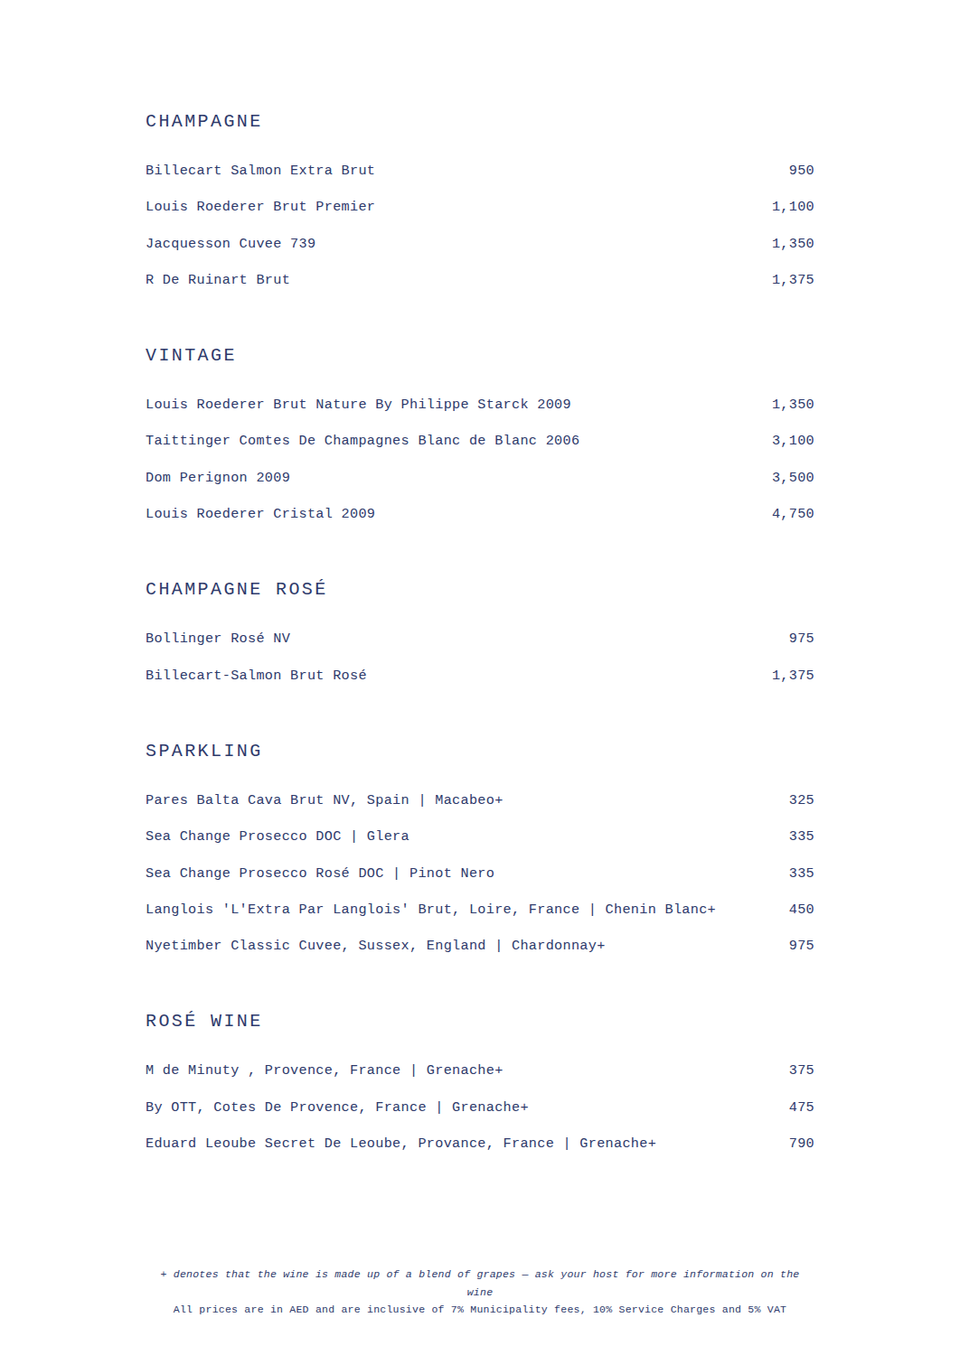CHAMPAGNE
Billecart Salmon Extra Brut 950
Louis Roederer Brut Premier 1,100
Jacquesson Cuvee 7391,350
R De Ruinart Brut 1,375
VINTAGE
Louis Roederer Brut Nature By Philippe Starck 20091,350
Taittinger Comtes De Champagnes Blanc de Blanc 20063,100
Dom Perignon 20093,500
Louis Roederer Cristal 20094,750
CHAMPAGNE ROSÉ
Bollinger Rosé NV 975
Billecart-Salmon Brut Rosé 1,375
SPARKLING
Pares Balta Cava Brut NV, Spain | Macabeo+325
Sea Change Prosecco DOC | Glera 335
Sea Change Prosecco Rosé DOC | Pinot Nero 335
Langlois 'L'Extra Par Langlois' Brut, Loire, France | Chenin Blanc+450
Nyetimber Classic Cuvee, Sussex, England | Chardonnay+975
ROSÉ WINE
M de Minuty , Provence, France | Grenache+375
By OTT, Cotes De Provence, France | Grenache+475
Eduard Leoube Secret De Leoube, Provance, France | Grenache+790
+ denotes that the wine is made up of a blend of grapes — ask your host for more information on the wine
All prices are in AED and are inclusive of 7% Municipality fees, 10% Service Charges and 5% VAT